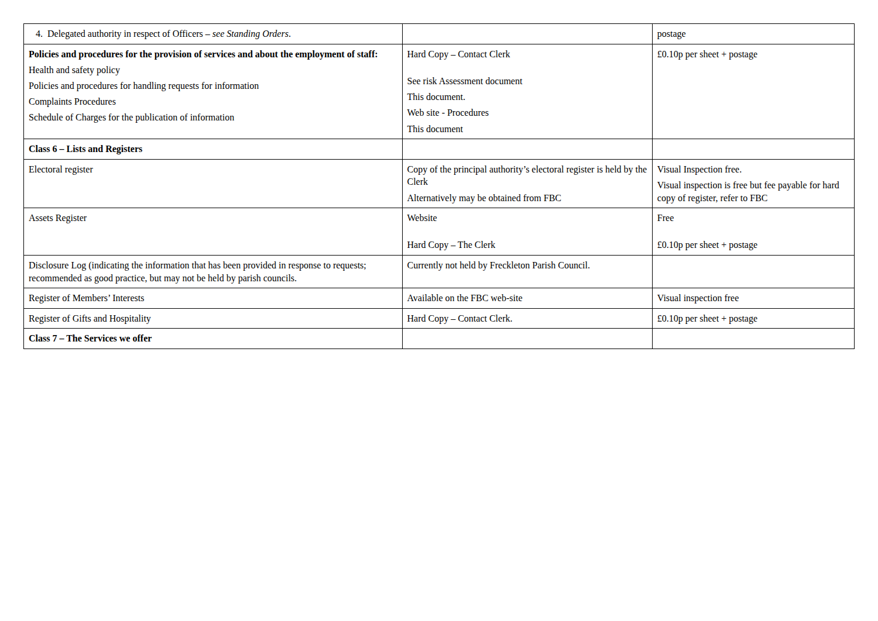| Delegated authority in respect of Officers – see Standing Orders . | | postage |
| Policies and procedures for the provision of services and about the employment of staff: Health and safety policy Policies and procedures for handling requests for information Complaints Procedures Schedule of Charges for the publication of information | Hard Copy – Contact Clerk See risk Assessment document This document. Web site - Procedures This document | £0.10p per sheet + postage |
| Class 6 – Lists and Registers | | |
| Electoral register | Copy of the principal authority’s electoral register is held by the Clerk Alternatively may be obtained from FBC | Visual Inspection free. Visual inspection is free but fee payable for hard copy of register, refer to FBC |
| Assets Register | Website Hard Copy – The Clerk | Free £0.10p per sheet + postage |
| Disclosure Log (indicating the information that has been provided in response to requests; recommended as good practice, but may not be held by parish councils. | Currently not held by Freckleton Parish Council. | |
| Register of Members’ Interests | Available on the FBC web-site | Visual inspection free |
| Register of Gifts and Hospitality | Hard Copy – Contact Clerk. | £0.10p per sheet + postage |
| Class 7 – The Services we offer | | |